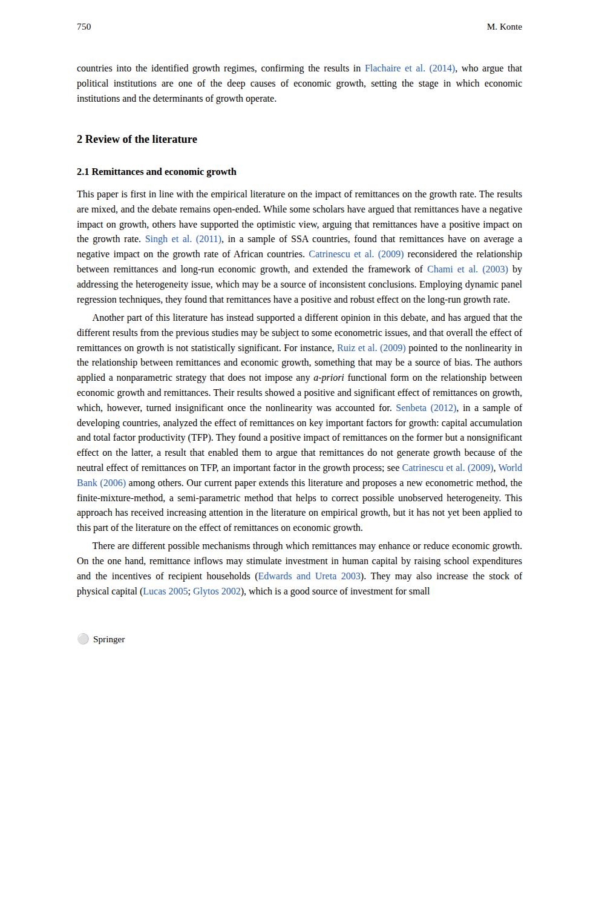750 M. Konte
countries into the identified growth regimes, confirming the results in Flachaire et al. (2014), who argue that political institutions are one of the deep causes of economic growth, setting the stage in which economic institutions and the determinants of growth operate.
2 Review of the literature
2.1 Remittances and economic growth
This paper is first in line with the empirical literature on the impact of remittances on the growth rate. The results are mixed, and the debate remains open-ended. While some scholars have argued that remittances have a negative impact on growth, others have supported the optimistic view, arguing that remittances have a positive impact on the growth rate. Singh et al. (2011), in a sample of SSA countries, found that remittances have on average a negative impact on the growth rate of African countries. Catrinescu et al. (2009) reconsidered the relationship between remittances and long-run economic growth, and extended the framework of Chami et al. (2003) by addressing the heterogeneity issue, which may be a source of inconsistent conclusions. Employing dynamic panel regression techniques, they found that remittances have a positive and robust effect on the long-run growth rate.
Another part of this literature has instead supported a different opinion in this debate, and has argued that the different results from the previous studies may be subject to some econometric issues, and that overall the effect of remittances on growth is not statistically significant. For instance, Ruiz et al. (2009) pointed to the nonlinearity in the relationship between remittances and economic growth, something that may be a source of bias. The authors applied a nonparametric strategy that does not impose any a-priori functional form on the relationship between economic growth and remittances. Their results showed a positive and significant effect of remittances on growth, which, however, turned insignificant once the nonlinearity was accounted for. Senbeta (2012), in a sample of developing countries, analyzed the effect of remittances on key important factors for growth: capital accumulation and total factor productivity (TFP). They found a positive impact of remittances on the former but a nonsignificant effect on the latter, a result that enabled them to argue that remittances do not generate growth because of the neutral effect of remittances on TFP, an important factor in the growth process; see Catrinescu et al. (2009), World Bank (2006) among others. Our current paper extends this literature and proposes a new econometric method, the finite-mixture-method, a semi-parametric method that helps to correct possible unobserved heterogeneity. This approach has received increasing attention in the literature on empirical growth, but it has not yet been applied to this part of the literature on the effect of remittances on economic growth.
There are different possible mechanisms through which remittances may enhance or reduce economic growth. On the one hand, remittance inflows may stimulate investment in human capital by raising school expenditures and the incentives of recipient households (Edwards and Ureta 2003). They may also increase the stock of physical capital (Lucas 2005; Glytos 2002), which is a good source of investment for small
⚪ Springer